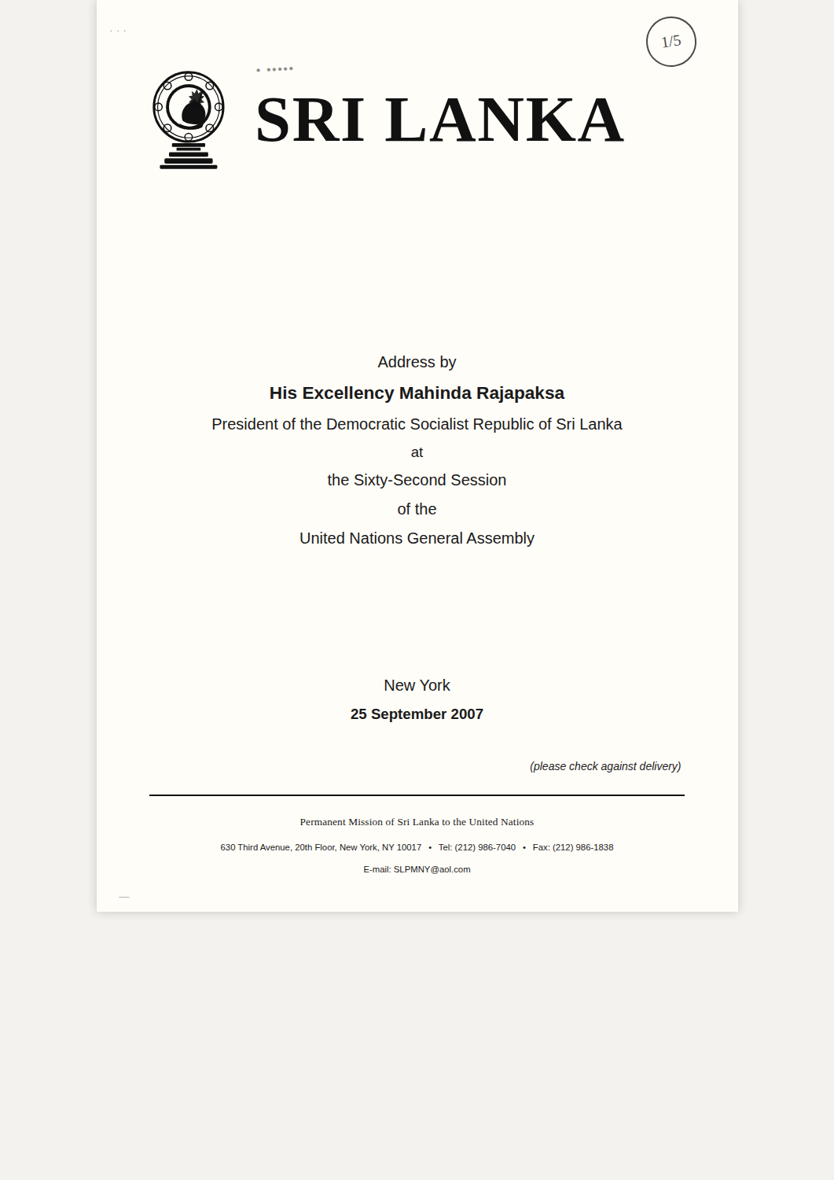. . .
1/5
• ••••• SRI LANKA
Address by
His Excellency Mahinda Rajapaksa
President of the Democratic Socialist Republic of Sri Lanka
at
the Sixty-Second Session
of the
United Nations General Assembly
New York
25 September 2007
(please check against delivery)
Permanent Mission of Sri Lanka to the United Nations
630 Third Avenue, 20th Floor, New York, NY 10017 • Tel: (212) 986-7040 • Fax: (212) 986-1838
E-mail: SLPMNY@aol.com
—